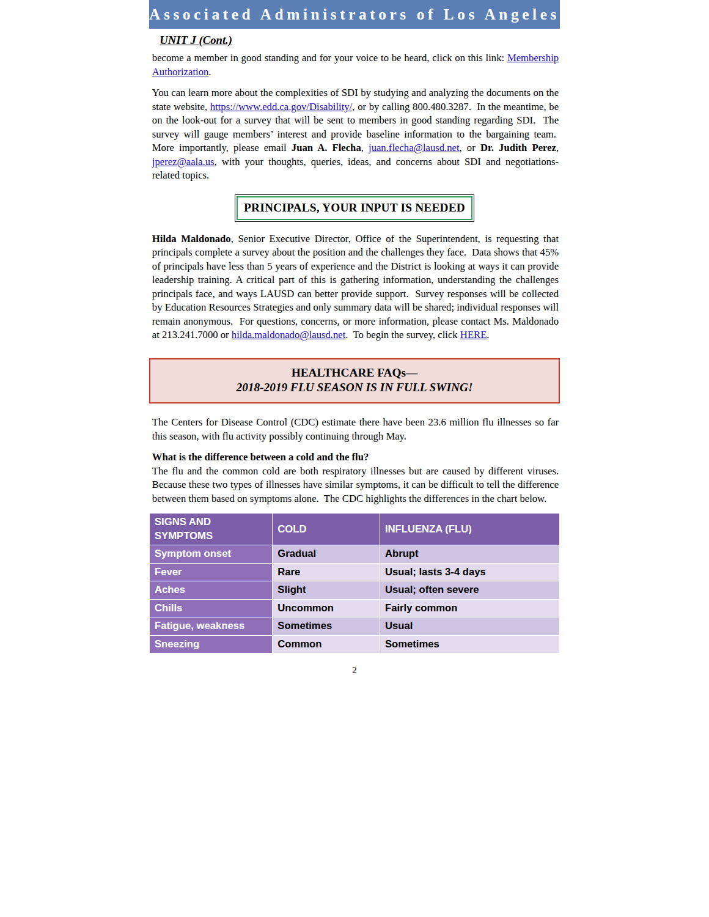Associated Administrators of Los Angeles
UNIT J (Cont.)
become a member in good standing and for your voice to be heard, click on this link: Membership Authorization.
You can learn more about the complexities of SDI by studying and analyzing the documents on the state website, https://www.edd.ca.gov/Disability/, or by calling 800.480.3287. In the meantime, be on the look-out for a survey that will be sent to members in good standing regarding SDI. The survey will gauge members’ interest and provide baseline information to the bargaining team. More importantly, please email Juan A. Flecha, juan.flecha@lausd.net, or Dr. Judith Perez, jperez@aala.us, with your thoughts, queries, ideas, and concerns about SDI and negotiations-related topics.
PRINCIPALS, YOUR INPUT IS NEEDED
Hilda Maldonado, Senior Executive Director, Office of the Superintendent, is requesting that principals complete a survey about the position and the challenges they face. Data shows that 45% of principals have less than 5 years of experience and the District is looking at ways it can provide leadership training. A critical part of this is gathering information, understanding the challenges principals face, and ways LAUSD can better provide support. Survey responses will be collected by Education Resources Strategies and only summary data will be shared; individual responses will remain anonymous. For questions, concerns, or more information, please contact Ms. Maldonado at 213.241.7000 or hilda.maldonado@lausd.net. To begin the survey, click HERE.
HEALTHCARE FAQs—
2018-2019 FLU SEASON IS IN FULL SWING!
The Centers for Disease Control (CDC) estimate there have been 23.6 million flu illnesses so far this season, with flu activity possibly continuing through May.
What is the difference between a cold and the flu?
The flu and the common cold are both respiratory illnesses but are caused by different viruses. Because these two types of illnesses have similar symptoms, it can be difficult to tell the difference between them based on symptoms alone. The CDC highlights the differences in the chart below.
| SIGNS AND SYMPTOMS | COLD | INFLUENZA (FLU) |
| --- | --- | --- |
| Symptom onset | Gradual | Abrupt |
| Fever | Rare | Usual; lasts 3-4 days |
| Aches | Slight | Usual; often severe |
| Chills | Uncommon | Fairly common |
| Fatigue, weakness | Sometimes | Usual |
| Sneezing | Common | Sometimes |
2